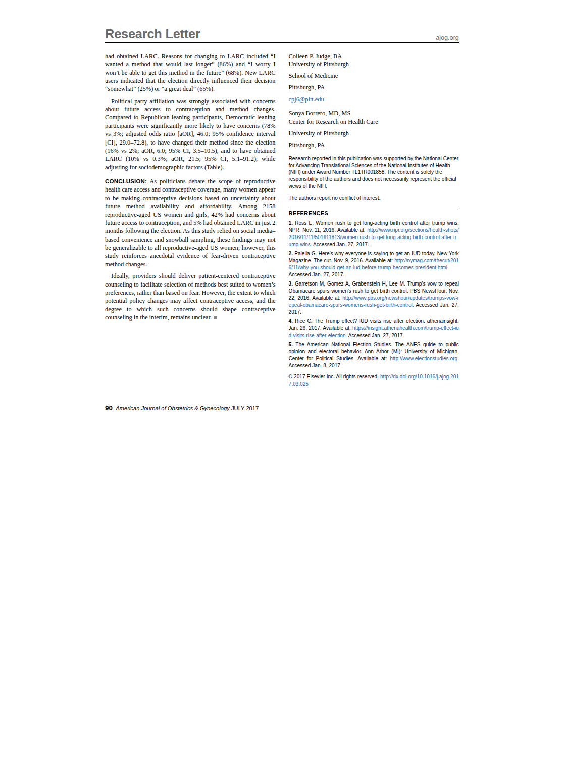Research Letter
ajog.org
had obtained LARC. Reasons for changing to LARC included “I wanted a method that would last longer” (86%) and “I worry I won’t be able to get this method in the future” (68%). New LARC users indicated that the election directly influenced their decision “somewhat” (25%) or “a great deal” (65%).
Political party affiliation was strongly associated with concerns about future access to contraception and method changes. Compared to Republican-leaning participants, Democratic-leaning participants were significantly more likely to have concerns (78% vs 3%; adjusted odds ratio [aOR], 46.0; 95% confidence interval [CI], 29.0–72.8), to have changed their method since the election (16% vs 2%; aOR, 6.0; 95% CI, 3.5–10.5), and to have obtained LARC (10% vs 0.3%; aOR, 21.5; 95% CI, 5.1–91.2), while adjusting for sociodemographic factors (Table).
CONCLUSION: As politicians debate the scope of reproductive health care access and contraceptive coverage, many women appear to be making contraceptive decisions based on uncertainty about future method availability and affordability. Among 2158 reproductive-aged US women and girls, 42% had concerns about future access to contraception, and 5% had obtained LARC in just 2 months following the election. As this study relied on social media–based convenience and snowball sampling, these findings may not be generalizable to all reproductive-aged US women; however, this study reinforces anecdotal evidence of fear-driven contraceptive method changes.
Ideally, providers should deliver patient-centered contraceptive counseling to facilitate selection of methods best suited to women’s preferences, rather than based on fear. However, the extent to which potential policy changes may affect contraceptive access, and the degree to which such concerns should shape contraceptive counseling in the interim, remains unclear.
Colleen P. Judge, BA
University of Pittsburgh
School of Medicine
Pittsburgh, PA
cpj6@pitt.edu
Sonya Borrero, MD, MS
Center for Research on Health Care
University of Pittsburgh
Pittsburgh, PA
Research reported in this publication was supported by the National Center for Advancing Translational Sciences of the National Institutes of Health (NIH) under Award Number TL1TR001858. The content is solely the responsibility of the authors and does not necessarily represent the official views of the NIH.
The authors report no conflict of interest.
REFERENCES
1. Ross E. Women rush to get long-acting birth control after trump wins. NPR. Nov. 11, 2016. Available at: http://www.npr.org/sections/health-shots/2016/11/11/501611813/women-rush-to-get-long-acting-birth-control-after-trump-wins. Accessed Jan. 27, 2017.
2. Paiella G. Here’s why everyone is saying to get an IUD today. New York Magazine. The cut. Nov. 9, 2016. Available at: http://nymag.com/thecut/2016/11/why-you-should-get-an-iud-before-trump-becomes-president.html. Accessed Jan. 27, 2017.
3. Garretson M, Gomez A, Grabenstein H, Lee M. Trump’s vow to repeal Obamacare spurs women’s rush to get birth control. PBS NewsHour. Nov. 22, 2016. Available at: http://www.pbs.org/newshour/updates/trumps-vow-repeal-obamacare-spurs-womens-rush-get-birth-control. Accessed Jan. 27, 2017.
4. Rice C. The Trump effect? IUD visits rise after election. athenainsight. Jan. 26, 2017. Available at: https://insight.athenahealth.com/trump-effect-iud-visits-rise-after-election. Accessed Jan. 27, 2017.
5. The American National Election Studies. The ANES guide to public opinion and electoral behavior. Ann Arbor (MI): University of Michigan, Center for Political Studies. Available at: http://www.electionstudies.org. Accessed Jan. 8, 2017.
© 2017 Elsevier Inc. All rights reserved. http://dx.doi.org/10.1016/j.ajog.2017.03.025
90 American Journal of Obstetrics & Gynecology JULY 2017